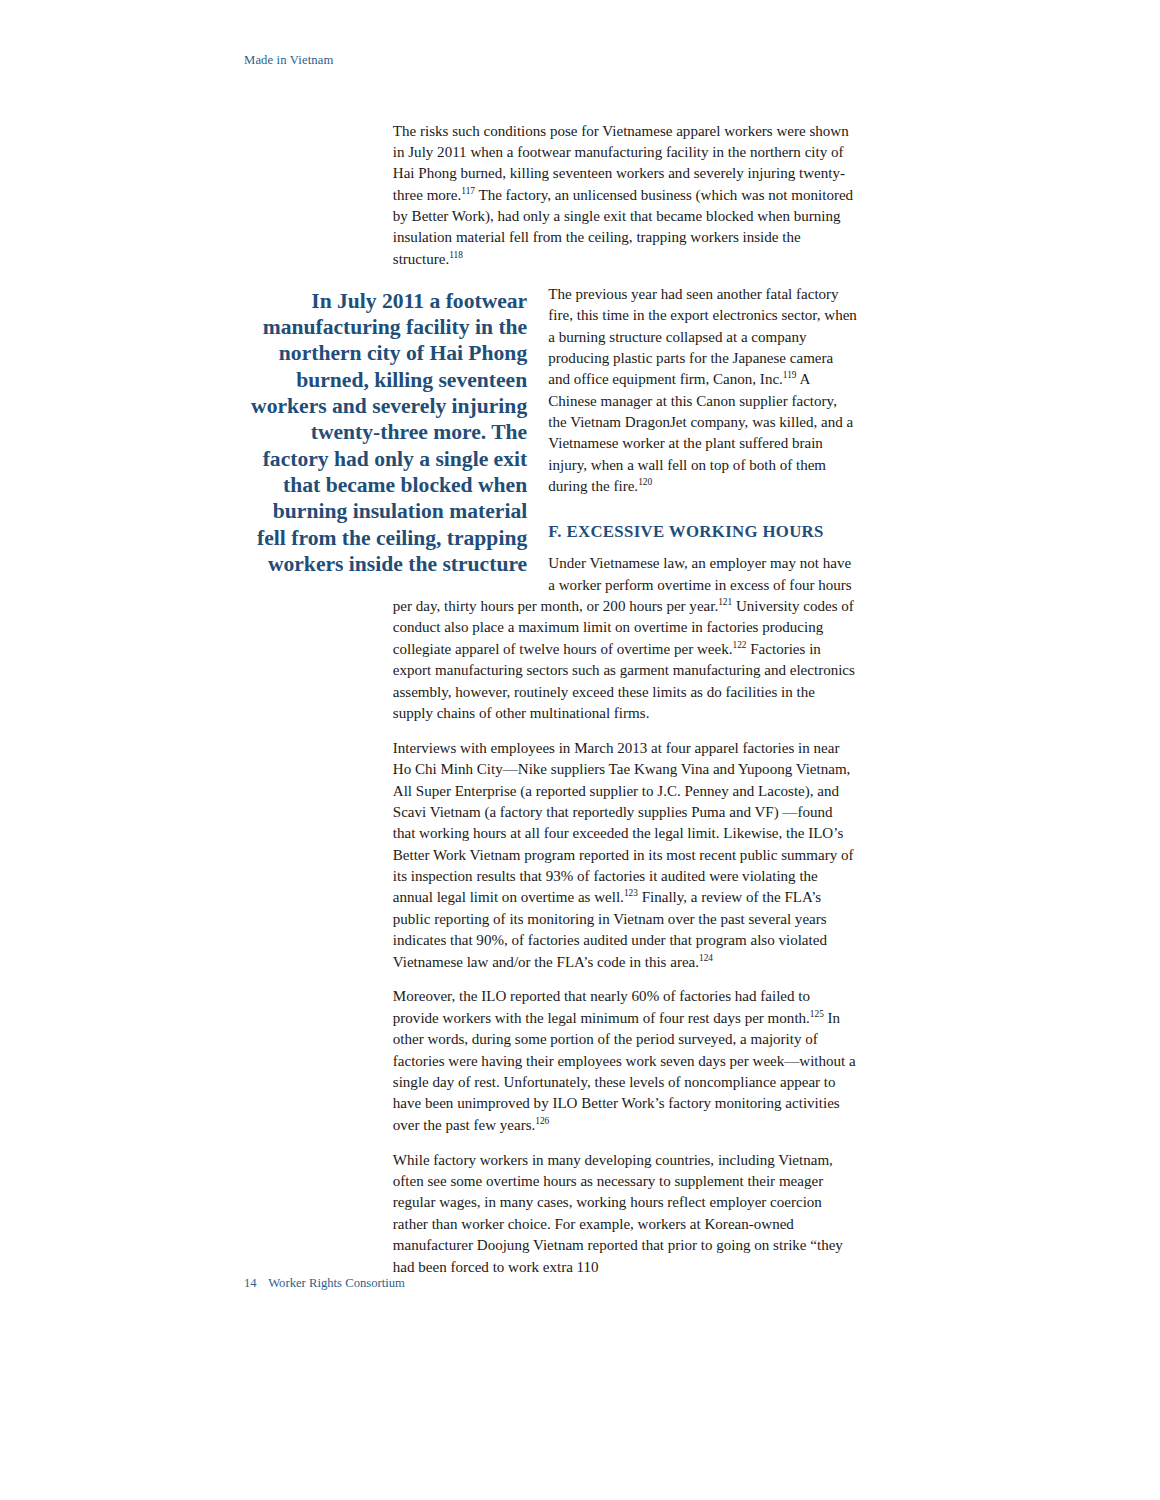Made in Vietnam
The risks such conditions pose for Vietnamese apparel workers were shown in July 2011 when a footwear manufacturing facility in the northern city of Hai Phong burned, killing seventeen workers and severely injuring twenty-three more.117 The factory, an unlicensed business (which was not monitored by Better Work), had only a single exit that became blocked when burning insulation material fell from the ceiling, trapping workers inside the structure.118
In July 2011 a footwear manufacturing facility in the northern city of Hai Phong burned, killing seventeen workers and severely injuring twenty-three more. The factory had only a single exit that became blocked when burning insulation material fell from the ceiling, trapping workers inside the structure
The previous year had seen another fatal factory fire, this time in the export electronics sector, when a burning structure collapsed at a company producing plastic parts for the Japanese camera and office equipment firm, Canon, Inc.119 A Chinese manager at this Canon supplier factory, the Vietnam DragonJet company, was killed, and a Vietnamese worker at the plant suffered brain injury, when a wall fell on top of both of them during the fire.120
F. EXCESSIVE WORKING HOURS
Under Vietnamese law, an employer may not have a worker perform overtime in excess of four hours per day, thirty hours per month, or 200 hours per year.121 University codes of conduct also place a maximum limit on overtime in factories producing collegiate apparel of twelve hours of overtime per week.122 Factories in export manufacturing sectors such as garment manufacturing and electronics assembly, however, routinely exceed these limits as do facilities in the supply chains of other multinational firms.
Interviews with employees in March 2013 at four apparel factories in near Ho Chi Minh City—Nike suppliers Tae Kwang Vina and Yupoong Vietnam, All Super Enterprise (a reported supplier to J.C. Penney and Lacoste), and Scavi Vietnam (a factory that reportedly supplies Puma and VF) —found that working hours at all four exceeded the legal limit. Likewise, the ILO’s Better Work Vietnam program reported in its most recent public summary of its inspection results that 93% of factories it audited were violating the annual legal limit on overtime as well.123 Finally, a review of the FLA’s public reporting of its monitoring in Vietnam over the past several years indicates that 90%, of factories audited under that program also violated Vietnamese law and/or the FLA’s code in this area.124
Moreover, the ILO reported that nearly 60% of factories had failed to provide workers with the legal minimum of four rest days per month.125 In other words, during some portion of the period surveyed, a majority of factories were having their employees work seven days per week—without a single day of rest. Unfortunately, these levels of noncompliance appear to have been unimproved by ILO Better Work’s factory monitoring activities over the past few years.126
While factory workers in many developing countries, including Vietnam, often see some overtime hours as necessary to supplement their meager regular wages, in many cases, working hours reflect employer coercion rather than worker choice. For example, workers at Korean-owned manufacturer Doojung Vietnam reported that prior to going on strike “they had been forced to work extra 110
14 Worker Rights Consortium